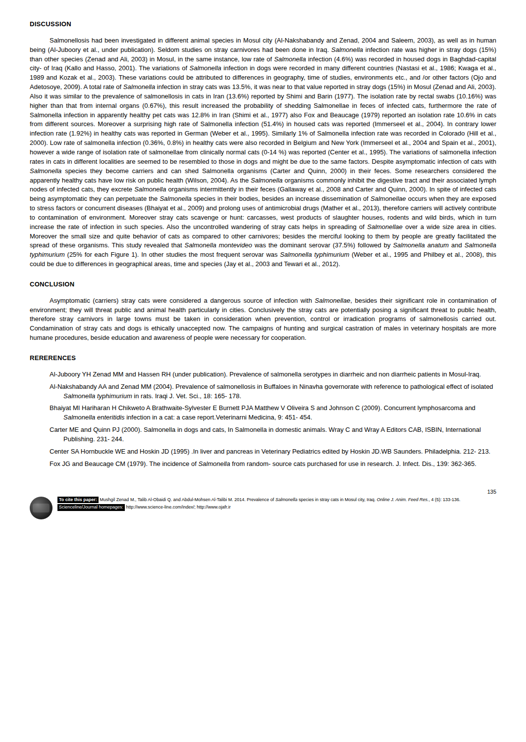DISCUSSION
Salmonellosis had been investigated in different animal species in Mosul city (Al-Nakshabandy and Zenad, 2004 and Saleem, 2003), as well as in human being (Al-Juboory et al., under publication). Seldom studies on stray carnivores had been done in Iraq. Salmonella infection rate was higher in stray dogs (15%) than other species (Zenad and Ali, 2003) in Mosul, in the same instance, low rate of Salmonella infection (4.6%) was recorded in housed dogs in Baghdad-capital city- of Iraq (Kallo and Hasso, 2001). The variations of Salmonella infection in dogs were recorded in many different countries (Nastasi et al., 1986; Kwaga et al., 1989 and Kozak et al., 2003). These variations could be attributed to differences in geography, time of studies, environments etc., and /or other factors (Ojo and Adetosoye, 2009). A total rate of Salmonella infection in stray cats was 13.5%, it was near to that value reported in stray dogs (15%) in Mosul (Zenad and Ali, 2003). Also it was similar to the prevalence of salmonellosis in cats in Iran (13.6%) reported by Shimi and Barin (1977). The isolation rate by rectal swabs (10.16%) was higher than that from internal organs (0.67%), this result increased the probability of shedding Salmonellae in feces of infected cats, furthermore the rate of Salmonella infection in apparently healthy pet cats was 12.8% in Iran (Shimi et al., 1977) also Fox and Beaucage (1979) reported an isolation rate 10.6% in cats from different sources. Moreover a surprising high rate of Salmonella infection (51.4%) in housed cats was reported (Immerseel et al., 2004). In contrary lower infection rate (1.92%) in healthy cats was reported in German (Weber et al., 1995). Similarly 1% of Salmonella infection rate was recorded in Colorado (Hill et al., 2000). Low rate of salmonella infection (0.36%, 0.8%) in healthy cats were also recorded in Belgium and New York (Immerseel et al., 2004 and Spain et al., 2001), however a wide range of isolation rate of salmonellae from clinically normal cats (0-14 %) was reported (Center et al., 1995). The variations of salmonella infection rates in cats in different localities are seemed to be resembled to those in dogs and might be due to the same factors. Despite asymptomatic infection of cats with Salmonella species they become carriers and can shed Salmonella organisms (Carter and Quinn, 2000) in their feces. Some researchers considered the apparently healthy cats have low risk on public health (Wilson, 2004). As the Salmonella organisms commonly inhibit the digestive tract and their associated lymph nodes of infected cats, they excrete Salmonella organisms intermittently in their feces (Gallaway et al., 2008 and Carter and Quinn, 2000). In spite of infected cats being asymptomatic they can perpetuate the Salmonella species in their bodies, besides an increase dissemination of Salmonellae occurs when they are exposed to stress factors or concurrent diseases (Bhaiyat et al., 2009) and prolong uses of antimicrobial drugs (Mather et al., 2013), therefore carriers will actively contribute to contamination of environment. Moreover stray cats scavenge or hunt: carcasses, west products of slaughter houses, rodents and wild birds, which in turn increase the rate of infection in such species. Also the uncontrolled wandering of stray cats helps in spreading of Salmonellae over a wide size area in cities. Moreover the small size and quite behavior of cats as compared to other carnivores; besides the merciful looking to them by people are greatly facilitated the spread of these organisms. This study revealed that Salmonella montevideo was the dominant serovar (37.5%) followed by Salmonella anatum and Salmonella typhimurium (25% for each Figure 1). In other studies the most frequent serovar was Salmonella typhimurium (Weber et al., 1995 and Philbey et al., 2008), this could be due to differences in geographical areas, time and species (Jay et al., 2003 and Tewari et al., 2012).
CONCLUSION
Asymptomatic (carriers) stray cats were considered a dangerous source of infection with Salmonellae, besides their significant role in contamination of environment; they will threat public and animal health particularly in cities. Conclusively the stray cats are potentially posing a significant threat to public health, therefore stray carnivors in large towns must be taken in consideration when prevention, control or irradication programs of salmonellosis carried out. Condamination of stray cats and dogs is ethically unaccepted now. The campaigns of hunting and surgical castration of males in veterinary hospitals are more humane procedures, beside education and awareness of people were necessary for cooperation.
RERERENCES
Al-Juboory YH Zenad MM and Hassen RH (under publication). Prevalence of salmonella serotypes in diarrheic and non diarrheic patients in Mosul-Iraq.
Al-Nakshabandy AA and Zenad MM (2004). Prevalence of salmonellosis in Buffaloes in Ninavha governorate with reference to pathological effect of isolated Salmonella typhimurium in rats. Iraqi J. Vet. Sci., 18: 165- 178.
Bhaiyat MI Hariharan H Chikweto A Brathwaite-Sylvester E Burnett PJA Matthew V Oliveira S and Johnson C (2009). Concurrent lymphosarcoma and Salmonella enteritidis infection in a cat: a case report.Veterinarni Medicina, 9: 451- 454.
Carter ME and Quinn PJ (2000). Salmonella in dogs and cats, In Salmonella in domestic animals. Wray C and Wray A Editors CAB, ISBIN, International Publishing. 231- 244.
Center SA Hornbuckle WE and Hoskin JD (1995) .In liver and pancreas in Veterinary Pediatrics edited by Hoskin JD.WB Saunders. Philadelphia. 212- 213.
Fox JG and Beaucage CM (1979). The incidence of Salmonella from random- source cats purchased for use in research. J. Infect. Dis., 139: 362-365.
135
To cite this paper: Mushgil Zenad M., Talib Al-Obaidi Q. and Abdul-Mohsen Al-Talibi M. 2014. Prevalence of Salmonella species in stray cats in Mosul city, Iraq. Online J. Anim. Feed Res., 4 (5): 133-136.
Scienceline/Journal homepages: http://www.science-line.com/index/; http://www.ojafr.ir